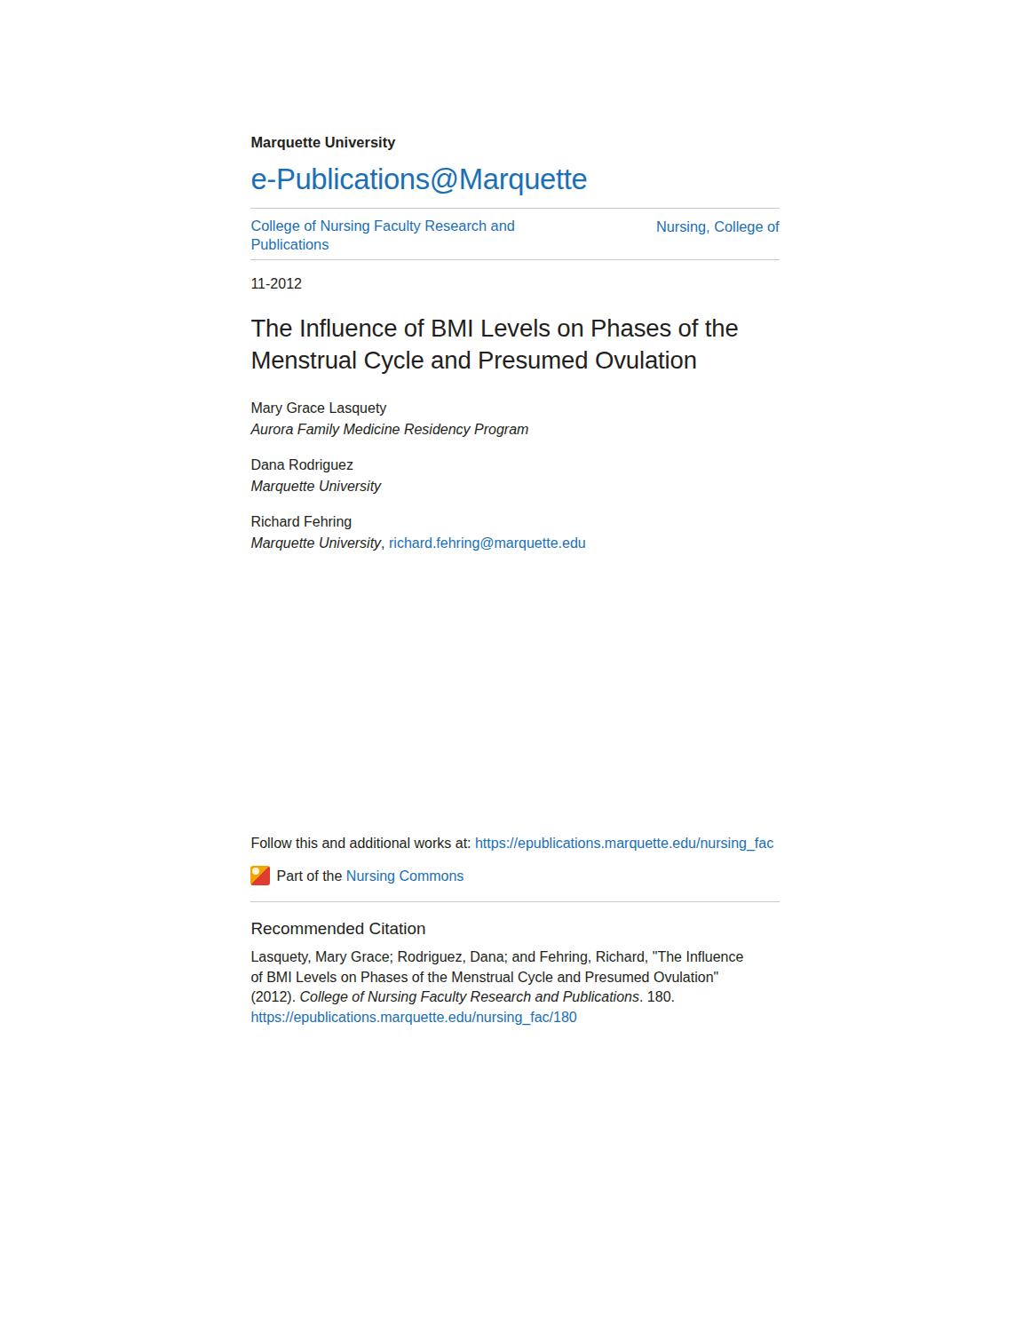Marquette University
e-Publications@Marquette
College of Nursing Faculty Research and Publications
Nursing, College of
11-2012
The Influence of BMI Levels on Phases of the Menstrual Cycle and Presumed Ovulation
Mary Grace Lasquety Aurora Family Medicine Residency Program
Dana Rodriguez Marquette University
Richard Fehring Marquette University, richard.fehring@marquette.edu
Follow this and additional works at: https://epublications.marquette.edu/nursing_fac
Part of the Nursing Commons
Recommended Citation
Lasquety, Mary Grace; Rodriguez, Dana; and Fehring, Richard, "The Influence of BMI Levels on Phases of the Menstrual Cycle and Presumed Ovulation" (2012). College of Nursing Faculty Research and Publications. 180.
https://epublications.marquette.edu/nursing_fac/180